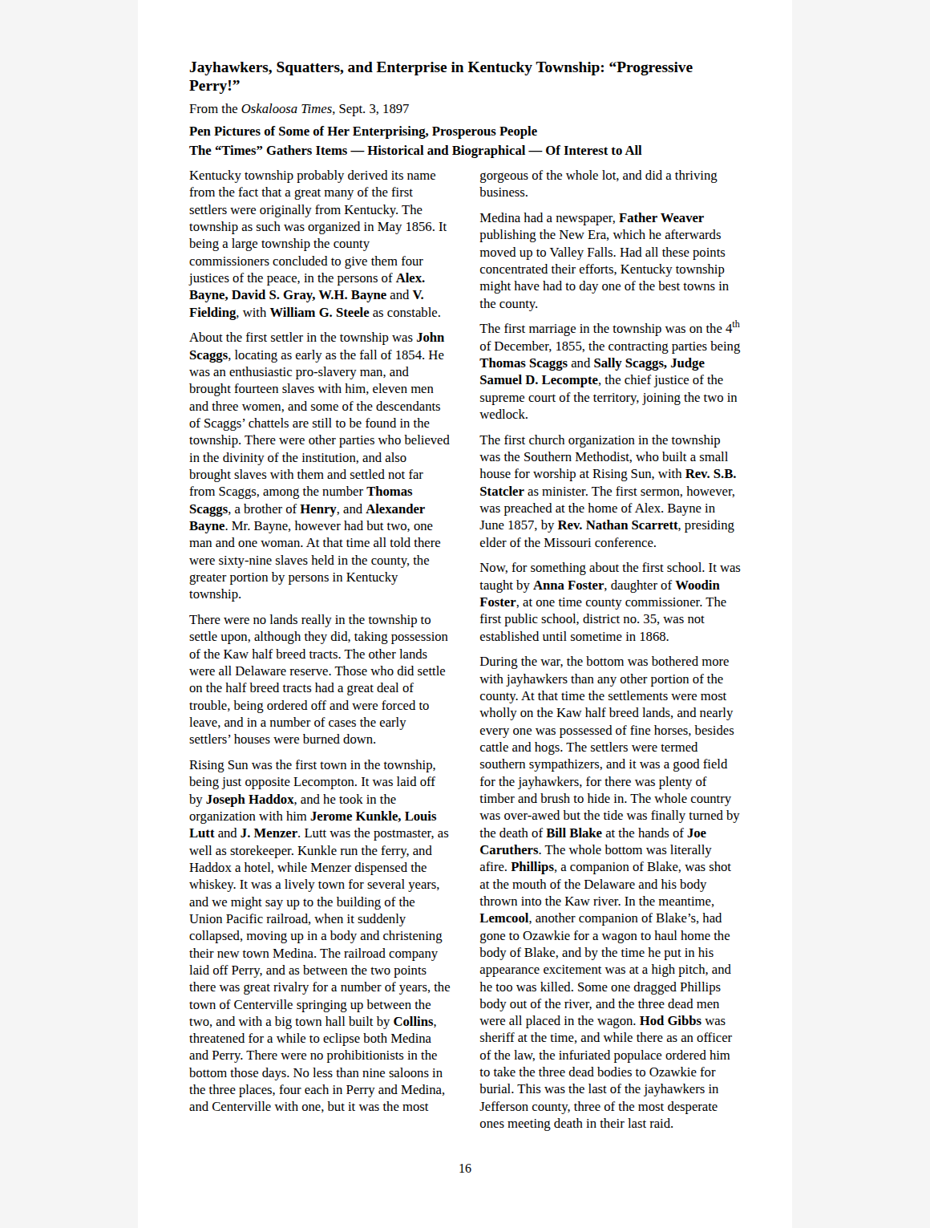Jayhawkers, Squatters, and Enterprise in Kentucky Township: “Progressive Perry!”
From the Oskaloosa Times, Sept. 3, 1897
Pen Pictures of Some of Her Enterprising, Prosperous People
The “Times” Gathers Items — Historical and Biographical — Of Interest to All
Kentucky township probably derived its name from the fact that a great many of the first settlers were originally from Kentucky. The township as such was organized in May 1856. It being a large township the county commissioners concluded to give them four justices of the peace, in the persons of Alex. Bayne, David S. Gray, W.H. Bayne and V. Fielding, with William G. Steele as constable.
About the first settler in the township was John Scaggs, locating as early as the fall of 1854. He was an enthusiastic pro-slavery man, and brought fourteen slaves with him, eleven men and three women, and some of the descendants of Scaggs’ chattels are still to be found in the township. There were other parties who believed in the divinity of the institution, and also brought slaves with them and settled not far from Scaggs, among the number Thomas Scaggs, a brother of Henry, and Alexander Bayne. Mr. Bayne, however had but two, one man and one woman. At that time all told there were sixty-nine slaves held in the county, the greater portion by persons in Kentucky township.
There were no lands really in the township to settle upon, although they did, taking possession of the Kaw half breed tracts. The other lands were all Delaware reserve. Those who did settle on the half breed tracts had a great deal of trouble, being ordered off and were forced to leave, and in a number of cases the early settlers’ houses were burned down.
Rising Sun was the first town in the township, being just opposite Lecompton. It was laid off by Joseph Haddox, and he took in the organization with him Jerome Kunkle, Louis Lutt and J. Menzer. Lutt was the postmaster, as well as storekeeper. Kunkle run the ferry, and Haddox a hotel, while Menzer dispensed the whiskey. It was a lively town for several years, and we might say up to the building of the Union Pacific railroad, when it suddenly collapsed, moving up in a body and christening their new town Medina. The railroad company laid off Perry, and as between the two points there was great rivalry for a number of years, the town of Centerville springing up between the two, and with a big town hall built by Collins, threatened for a while to eclipse both Medina and Perry. There were no prohibitionists in the bottom those days. No less than nine saloons in the three places, four each in Perry and Medina, and Centerville with one, but it was the most gorgeous of the whole lot, and did a thriving business.
Medina had a newspaper, Father Weaver publishing the New Era, which he afterwards moved up to Valley Falls. Had all these points concentrated their efforts, Kentucky township might have had to day one of the best towns in the county.
The first marriage in the township was on the 4th of December, 1855, the contracting parties being Thomas Scaggs and Sally Scaggs, Judge Samuel D. Lecompte, the chief justice of the supreme court of the territory, joining the two in wedlock.
The first church organization in the township was the Southern Methodist, who built a small house for worship at Rising Sun, with Rev. S.B. Statcler as minister. The first sermon, however, was preached at the home of Alex. Bayne in June 1857, by Rev. Nathan Scarrett, presiding elder of the Missouri conference.
Now, for something about the first school. It was taught by Anna Foster, daughter of Woodin Foster, at one time county commissioner. The first public school, district no. 35, was not established until sometime in 1868.
During the war, the bottom was bothered more with jayhawkers than any other portion of the county. At that time the settlements were most wholly on the Kaw half breed lands, and nearly every one was possessed of fine horses, besides cattle and hogs. The settlers were termed southern sympathizers, and it was a good field for the jayhawkers, for there was plenty of timber and brush to hide in. The whole country was over-awed but the tide was finally turned by the death of Bill Blake at the hands of Joe Caruthers. The whole bottom was literally afire. Phillips, a companion of Blake, was shot at the mouth of the Delaware and his body thrown into the Kaw river. In the meantime, Lemcool, another companion of Blake’s, had gone to Ozawkie for a wagon to haul home the body of Blake, and by the time he put in his appearance excitement was at a high pitch, and he too was killed. Some one dragged Phillips body out of the river, and the three dead men were all placed in the wagon. Hod Gibbs was sheriff at the time, and while there as an officer of the law, the infuriated populace ordered him to take the three dead bodies to Ozawkie for burial. This was the last of the jayhawkers in Jefferson county, three of the most desperate ones meeting death in their last raid.
16